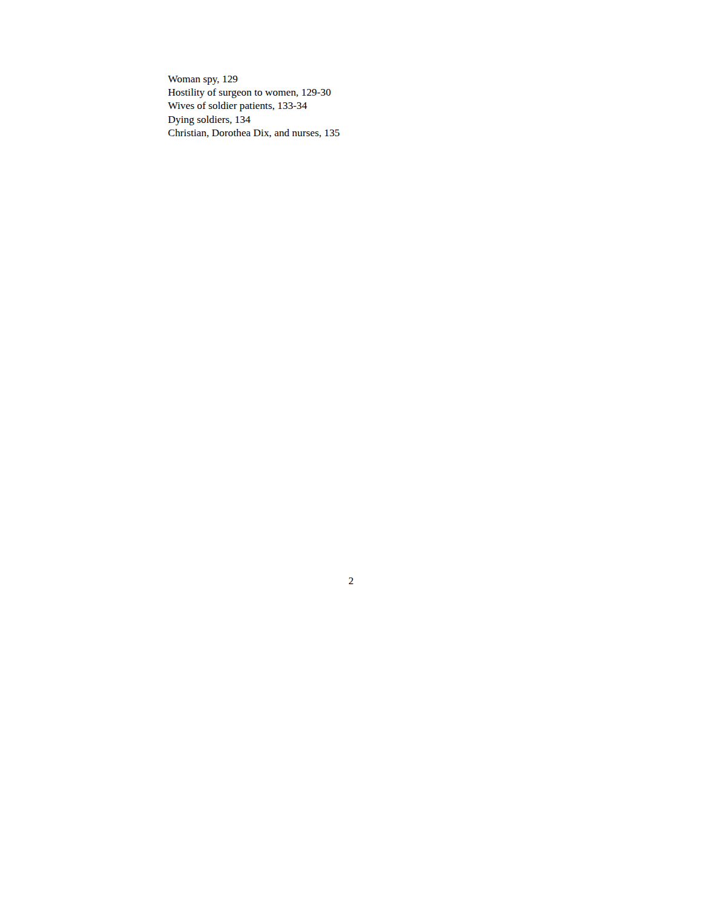Woman spy, 129
Hostility of surgeon to women, 129-30
Wives of soldier patients, 133-34
Dying soldiers, 134
Christian, Dorothea Dix, and nurses, 135
2